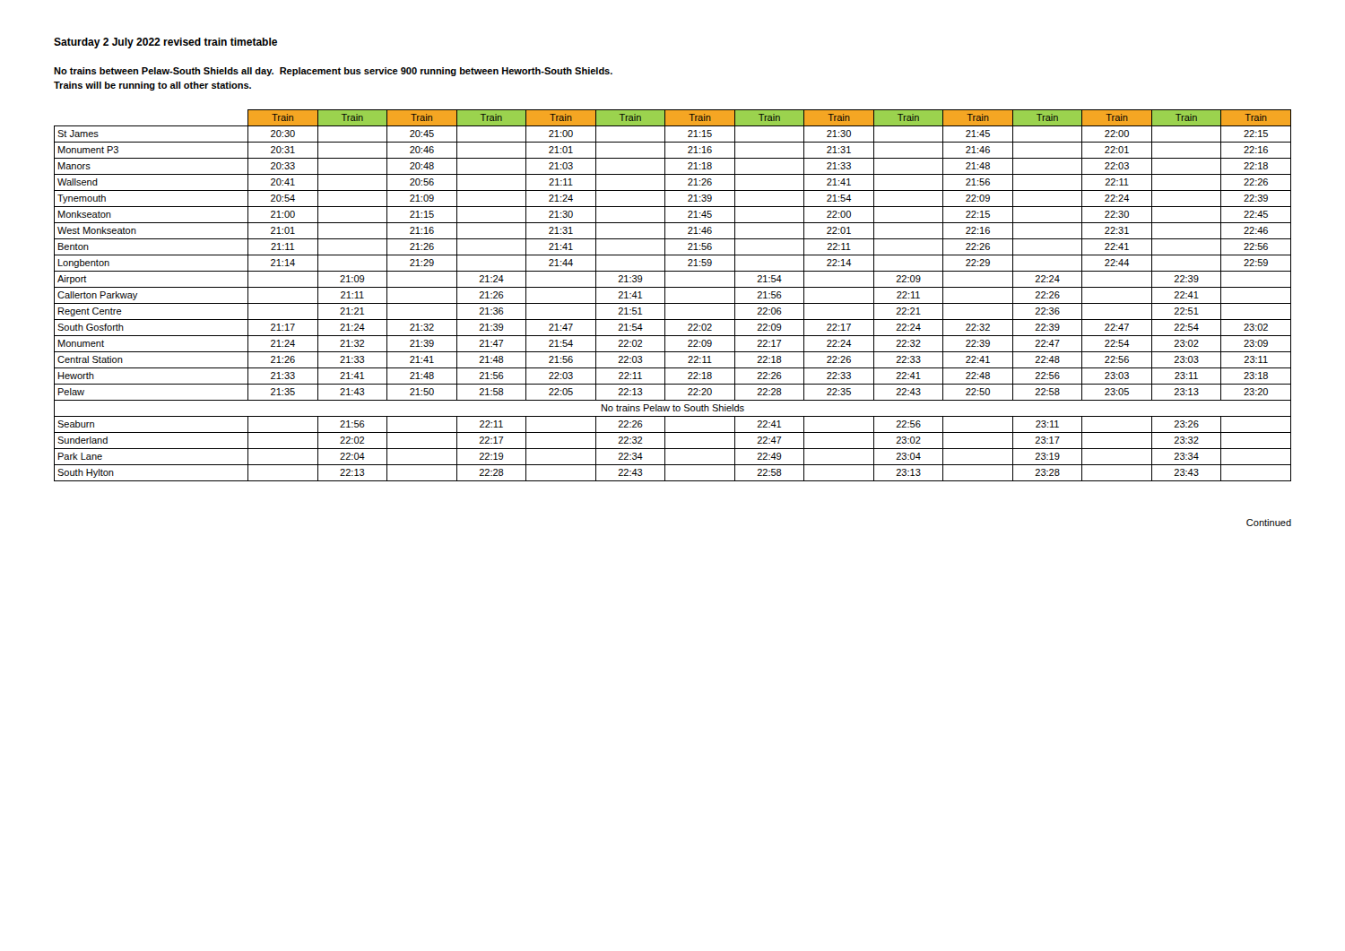Saturday 2 July 2022 revised train timetable
No trains between Pelaw-South Shields all day. Replacement bus service 900 running between Heworth-South Shields.
Trains will be running to all other stations.
| | Train | Train | Train | Train | Train | Train | Train | Train | Train | Train | Train | Train | Train | Train | Train |
| --- | --- | --- | --- | --- | --- | --- | --- | --- | --- | --- | --- | --- | --- | --- | --- |
| St James | 20:30 | | 20:45 | | 21:00 | | 21:15 | | 21:30 | | 21:45 | | 22:00 | | 22:15 |
| Monument P3 | 20:31 | | 20:46 | | 21:01 | | 21:16 | | 21:31 | | 21:46 | | 22:01 | | 22:16 |
| Manors | 20:33 | | 20:48 | | 21:03 | | 21:18 | | 21:33 | | 21:48 | | 22:03 | | 22:18 |
| Wallsend | 20:41 | | 20:56 | | 21:11 | | 21:26 | | 21:41 | | 21:56 | | 22:11 | | 22:26 |
| Tynemouth | 20:54 | | 21:09 | | 21:24 | | 21:39 | | 21:54 | | 22:09 | | 22:24 | | 22:39 |
| Monkseaton | 21:00 | | 21:15 | | 21:30 | | 21:45 | | 22:00 | | 22:15 | | 22:30 | | 22:45 |
| West Monkseaton | 21:01 | | 21:16 | | 21:31 | | 21:46 | | 22:01 | | 22:16 | | 22:31 | | 22:46 |
| Benton | 21:11 | | 21:26 | | 21:41 | | 21:56 | | 22:11 | | 22:26 | | 22:41 | | 22:56 |
| Longbenton | 21:14 | | 21:29 | | 21:44 | | 21:59 | | 22:14 | | 22:29 | | 22:44 | | 22:59 |
| Airport | | 21:09 | | 21:24 | | 21:39 | | 21:54 | | 22:09 | | 22:24 | | 22:39 | |
| Callerton Parkway | | 21:11 | | 21:26 | | 21:41 | | 21:56 | | 22:11 | | 22:26 | | 22:41 | |
| Regent Centre | | 21:21 | | 21:36 | | 21:51 | | 22:06 | | 22:21 | | 22:36 | | 22:51 | |
| South Gosforth | 21:17 | 21:24 | 21:32 | 21:39 | 21:47 | 21:54 | 22:02 | 22:09 | 22:17 | 22:24 | 22:32 | 22:39 | 22:47 | 22:54 | 23:02 |
| Monument | 21:24 | 21:32 | 21:39 | 21:47 | 21:54 | 22:02 | 22:09 | 22:17 | 22:24 | 22:32 | 22:39 | 22:47 | 22:54 | 23:02 | 23:09 |
| Central Station | 21:26 | 21:33 | 21:41 | 21:48 | 21:56 | 22:03 | 22:11 | 22:18 | 22:26 | 22:33 | 22:41 | 22:48 | 22:56 | 23:03 | 23:11 |
| Heworth | 21:33 | 21:41 | 21:48 | 21:56 | 22:03 | 22:11 | 22:18 | 22:26 | 22:33 | 22:41 | 22:48 | 22:56 | 23:03 | 23:11 | 23:18 |
| Pelaw | 21:35 | 21:43 | 21:50 | 21:58 | 22:05 | 22:13 | 22:20 | 22:28 | 22:35 | 22:43 | 22:50 | 22:58 | 23:05 | 23:13 | 23:20 |
| No trains Pelaw to South Shields |
| Seaburn | | 21:56 | | 22:11 | | 22:26 | | 22:41 | | 22:56 | | 23:11 | | 23:26 | |
| Sunderland | | 22:02 | | 22:17 | | 22:32 | | 22:47 | | 23:02 | | 23:17 | | 23:32 | |
| Park Lane | | 22:04 | | 22:19 | | 22:34 | | 22:49 | | 23:04 | | 23:19 | | 23:34 | |
| South Hylton | | 22:13 | | 22:28 | | 22:43 | | 22:58 | | 23:13 | | 23:28 | | 23:43 | |
Continued